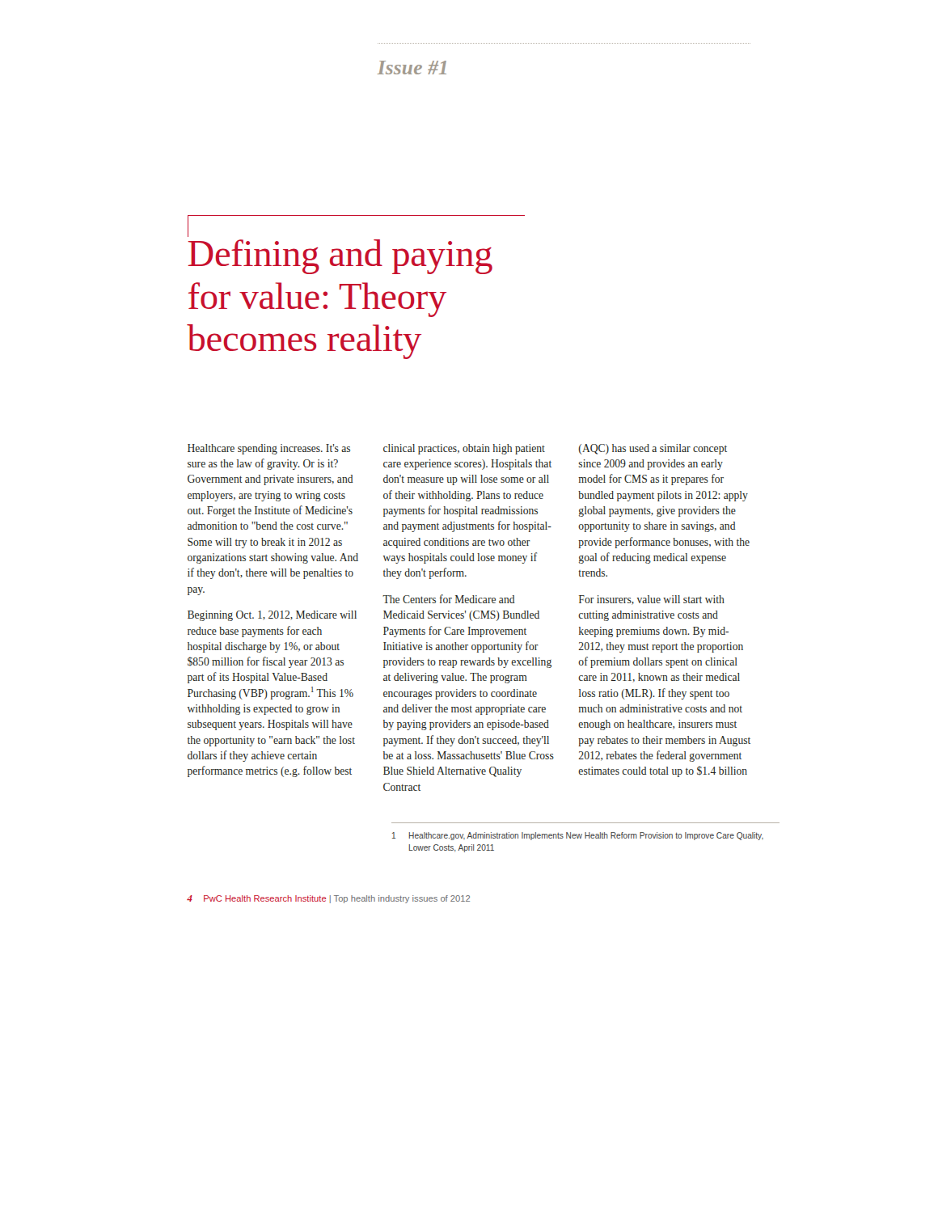Issue #1
Defining and paying for value: Theory becomes reality
Healthcare spending increases. It's as sure as the law of gravity. Or is it? Government and private insurers, and employers, are trying to wring costs out. Forget the Institute of Medicine's admonition to "bend the cost curve." Some will try to break it in 2012 as organizations start showing value. And if they don't, there will be penalties to pay.
Beginning Oct. 1, 2012, Medicare will reduce base payments for each hospital discharge by 1%, or about $850 million for fiscal year 2013 as part of its Hospital Value-Based Purchasing (VBP) program.1 This 1% withholding is expected to grow in subsequent years. Hospitals will have the opportunity to "earn back" the lost dollars if they achieve certain performance metrics (e.g. follow best
clinical practices, obtain high patient care experience scores). Hospitals that don't measure up will lose some or all of their withholding. Plans to reduce payments for hospital readmissions and payment adjustments for hospital-acquired conditions are two other ways hospitals could lose money if they don't perform.
The Centers for Medicare and Medicaid Services' (CMS) Bundled Payments for Care Improvement Initiative is another opportunity for providers to reap rewards by excelling at delivering value. The program encourages providers to coordinate and deliver the most appropriate care by paying providers an episode-based payment. If they don't succeed, they'll be at a loss. Massachusetts' Blue Cross Blue Shield Alternative Quality Contract
(AQC) has used a similar concept since 2009 and provides an early model for CMS as it prepares for bundled payment pilots in 2012: apply global payments, give providers the opportunity to share in savings, and provide performance bonuses, with the goal of reducing medical expense trends.
For insurers, value will start with cutting administrative costs and keeping premiums down. By mid-2012, they must report the proportion of premium dollars spent on clinical care in 2011, known as their medical loss ratio (MLR). If they spent too much on administrative costs and not enough on healthcare, insurers must pay rebates to their members in August 2012, rebates the federal government estimates could total up to $1.4 billion
1 Healthcare.gov, Administration Implements New Health Reform Provision to Improve Care Quality, Lower Costs, April 2011
4 PwC Health Research Institute | Top health industry issues of 2012